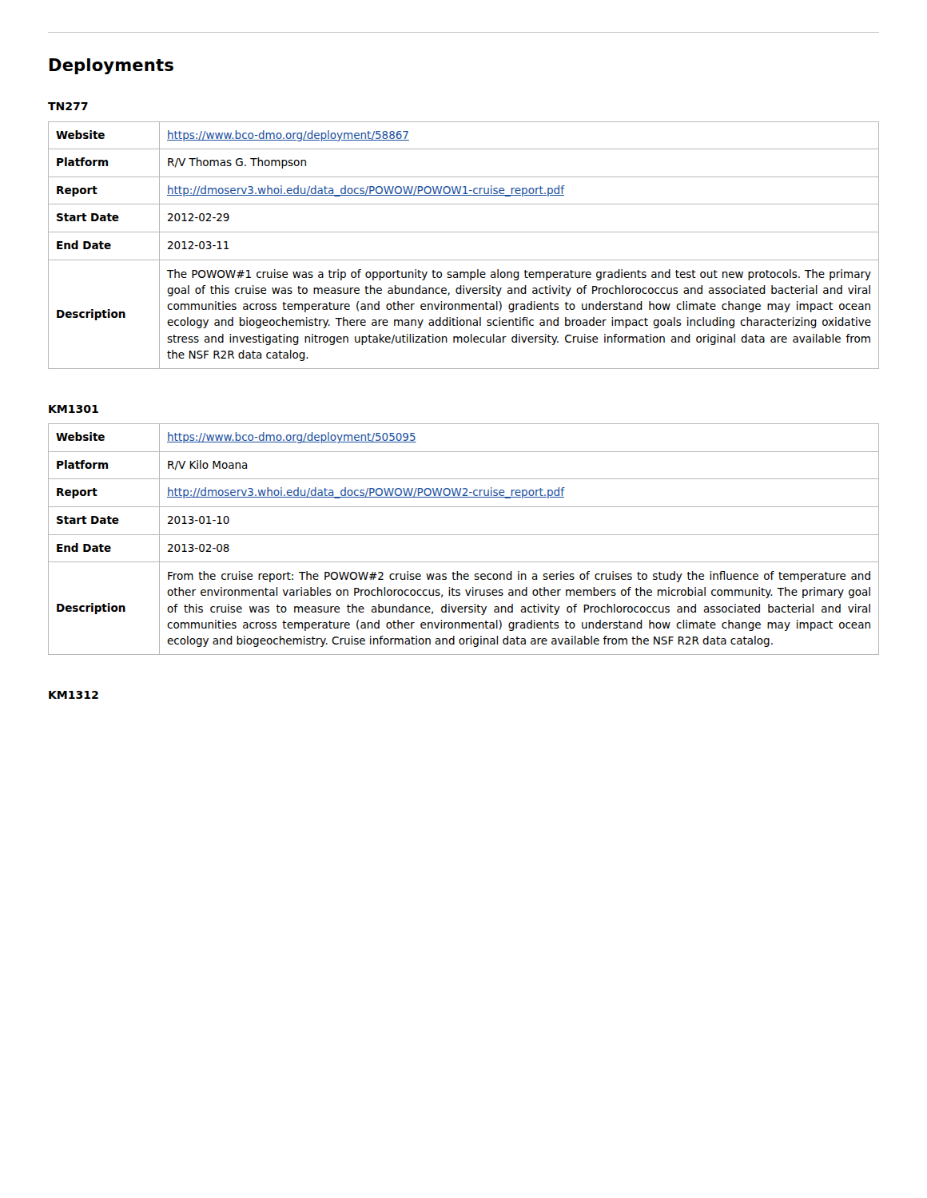Deployments
TN277
| Website | https://www.bco-dmo.org/deployment/58867 |
| Platform | R/V Thomas G. Thompson |
| Report | http://dmoserv3.whoi.edu/data_docs/POWOW/POWOW1-cruise_report.pdf |
| Start Date | 2012-02-29 |
| End Date | 2012-03-11 |
| Description | The POWOW#1 cruise was a trip of opportunity to sample along temperature gradients and test out new protocols. The primary goal of this cruise was to measure the abundance, diversity and activity of Prochlorococcus and associated bacterial and viral communities across temperature (and other environmental) gradients to understand how climate change may impact ocean ecology and biogeochemistry. There are many additional scientific and broader impact goals including characterizing oxidative stress and investigating nitrogen uptake/utilization molecular diversity. Cruise information and original data are available from the NSF R2R data catalog. |
KM1301
| Website | https://www.bco-dmo.org/deployment/505095 |
| Platform | R/V Kilo Moana |
| Report | http://dmoserv3.whoi.edu/data_docs/POWOW/POWOW2-cruise_report.pdf |
| Start Date | 2013-01-10 |
| End Date | 2013-02-08 |
| Description | From the cruise report: The POWOW#2 cruise was the second in a series of cruises to study the influence of temperature and other environmental variables on Prochlorococcus, its viruses and other members of the microbial community. The primary goal of this cruise was to measure the abundance, diversity and activity of Prochlorococcus and associated bacterial and viral communities across temperature (and other environmental) gradients to understand how climate change may impact ocean ecology and biogeochemistry. Cruise information and original data are available from the NSF R2R data catalog. |
KM1312